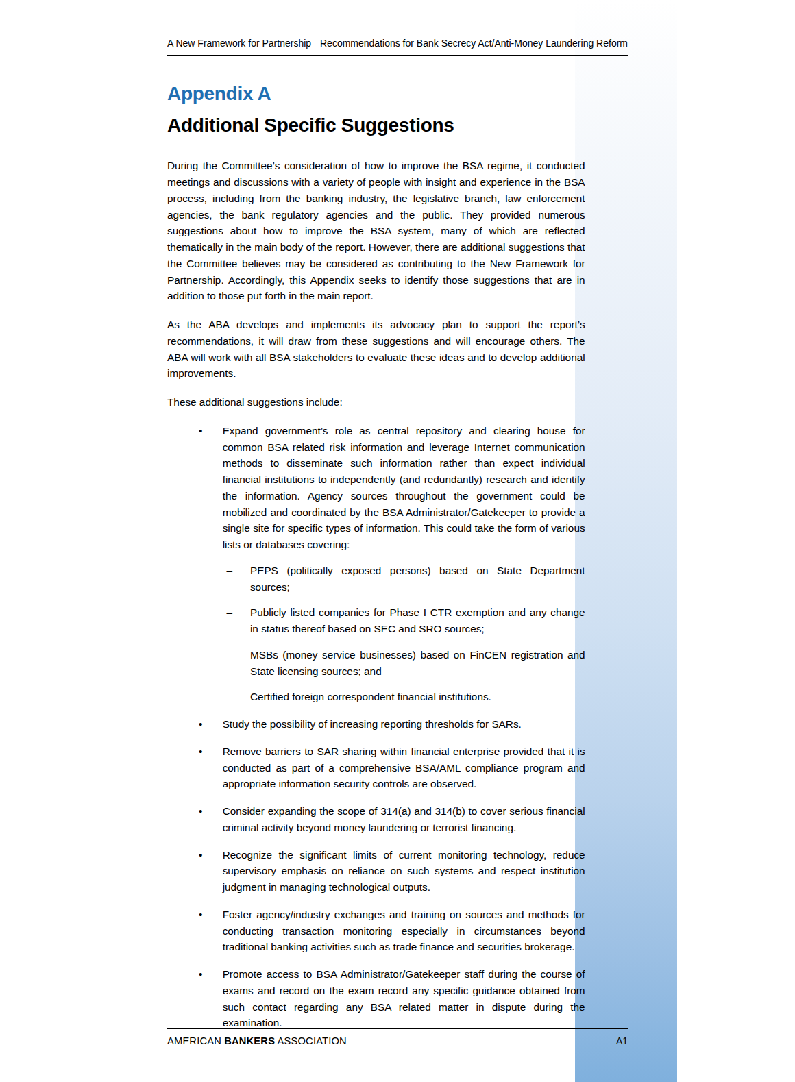A New Framework for Partnership Recommendations for Bank Secrecy Act/Anti-Money Laundering Reform
Appendix A
Additional Specific Suggestions
During the Committee’s consideration of how to improve the BSA regime, it conducted meetings and discussions with a variety of people with insight and experience in the BSA process, including from the banking industry, the legislative branch, law enforcement agencies, the bank regulatory agencies and the public. They provided numerous suggestions about how to improve the BSA system, many of which are reflected thematically in the main body of the report. However, there are additional suggestions that the Committee believes may be considered as contributing to the New Framework for Partnership. Accordingly, this Appendix seeks to identify those suggestions that are in addition to those put forth in the main report.
As the ABA develops and implements its advocacy plan to support the report’s recommendations, it will draw from these suggestions and will encourage others. The ABA will work with all BSA stakeholders to evaluate these ideas and to develop additional improvements.
These additional suggestions include:
Expand government’s role as central repository and clearing house for common BSA related risk information and leverage Internet communication methods to disseminate such information rather than expect individual financial institutions to independently (and redundantly) research and identify the information. Agency sources throughout the government could be mobilized and coordinated by the BSA Administrator/Gatekeeper to provide a single site for specific types of information. This could take the form of various lists or databases covering:
PEPS (politically exposed persons) based on State Department sources;
Publicly listed companies for Phase I CTR exemption and any change in status thereof based on SEC and SRO sources;
MSBs (money service businesses) based on FinCEN registration and State licensing sources; and
Certified foreign correspondent financial institutions.
Study the possibility of increasing reporting thresholds for SARs.
Remove barriers to SAR sharing within financial enterprise provided that it is conducted as part of a comprehensive BSA/AML compliance program and appropriate information security controls are observed.
Consider expanding the scope of 314(a) and 314(b) to cover serious financial criminal activity beyond money laundering or terrorist financing.
Recognize the significant limits of current monitoring technology, reduce supervisory emphasis on reliance on such systems and respect institution judgment in managing technological outputs.
Foster agency/industry exchanges and training on sources and methods for conducting transaction monitoring especially in circumstances beyond traditional banking activities such as trade finance and securities brokerage.
Promote access to BSA Administrator/Gatekeeper staff during the course of exams and record on the exam record any specific guidance obtained from such contact regarding any BSA related matter in dispute during the examination.
AMERICAN BANKERS ASSOCIATION A1